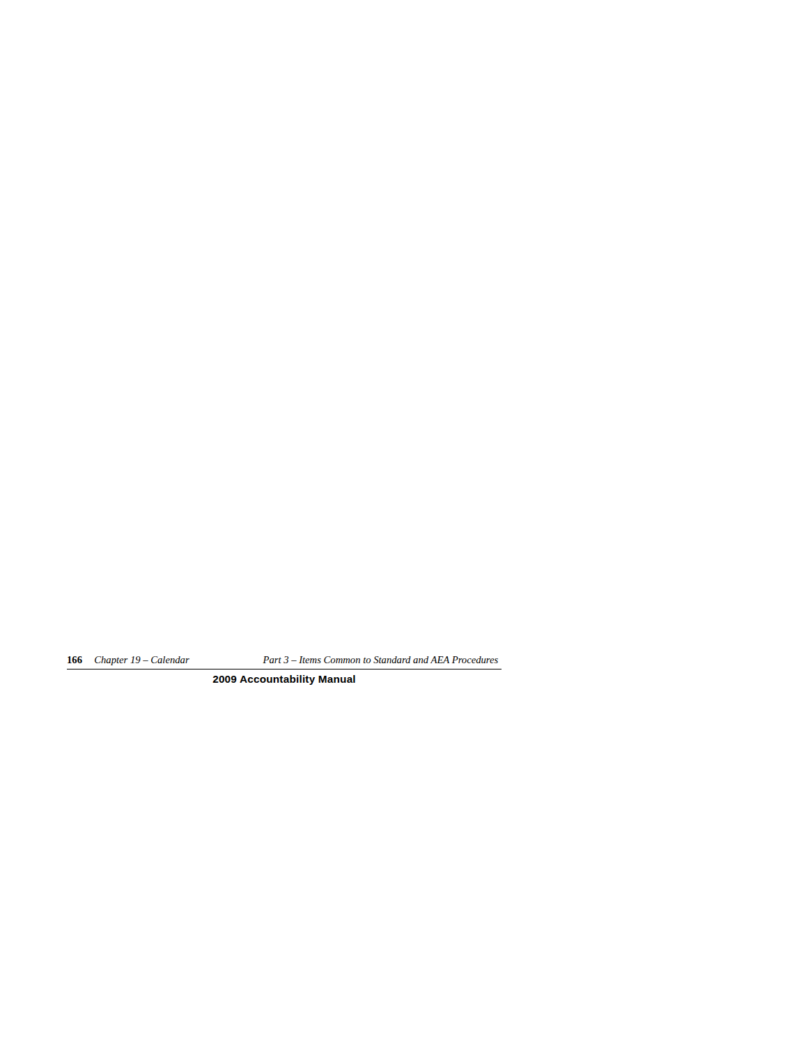166 Chapter 19 – Calendar
Part 3 – Items Common to Standard and AEA Procedures
2009 Accountability Manual